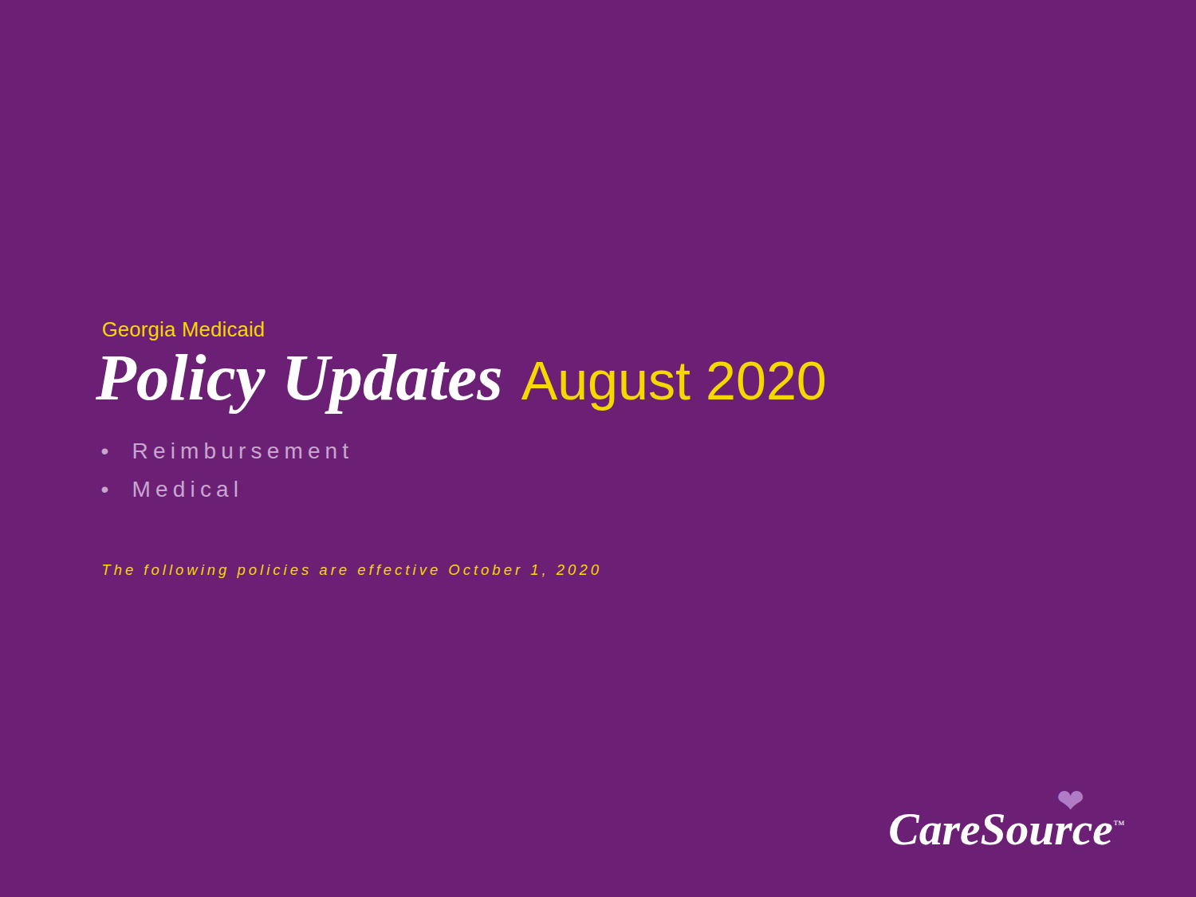Georgia Medicaid
Policy Updates August 2020
Reimbursement
Medical
The following policies are effective October 1, 2020
❤ CareSource™